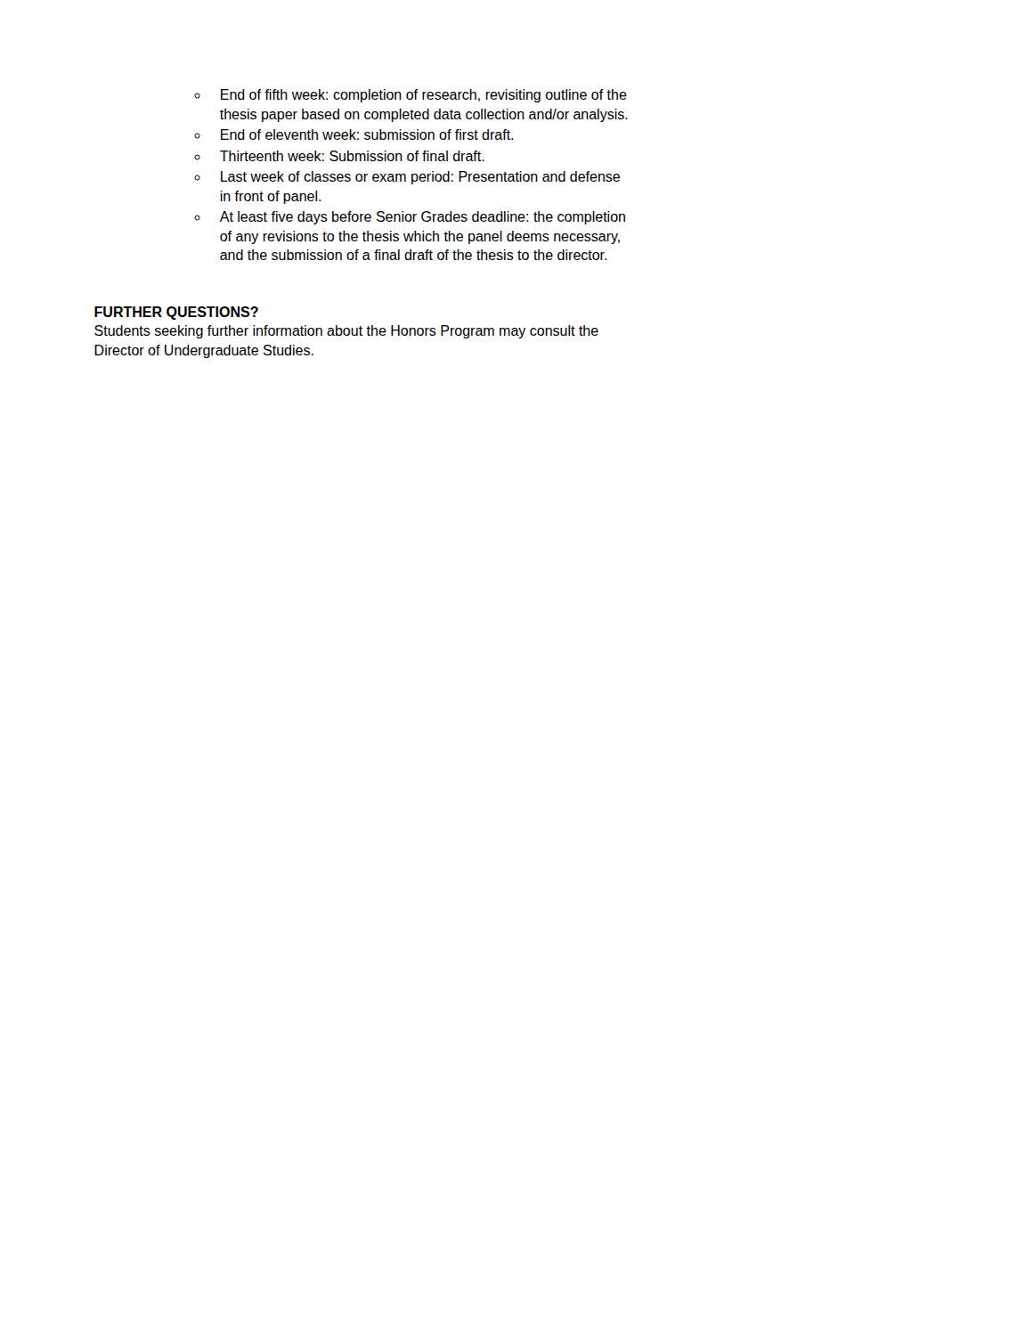End of fifth week: completion of research, revisiting outline of the thesis paper based on completed data collection and/or analysis.
End of eleventh week: submission of first draft.
Thirteenth week: Submission of final draft.
Last week of classes or exam period: Presentation and defense in front of panel.
At least five days before Senior Grades deadline: the completion of any revisions to the thesis which the panel deems necessary, and the submission of a final draft of the thesis to the director.
Further Questions?
Students seeking further information about the Honors Program may consult the Director of Undergraduate Studies.